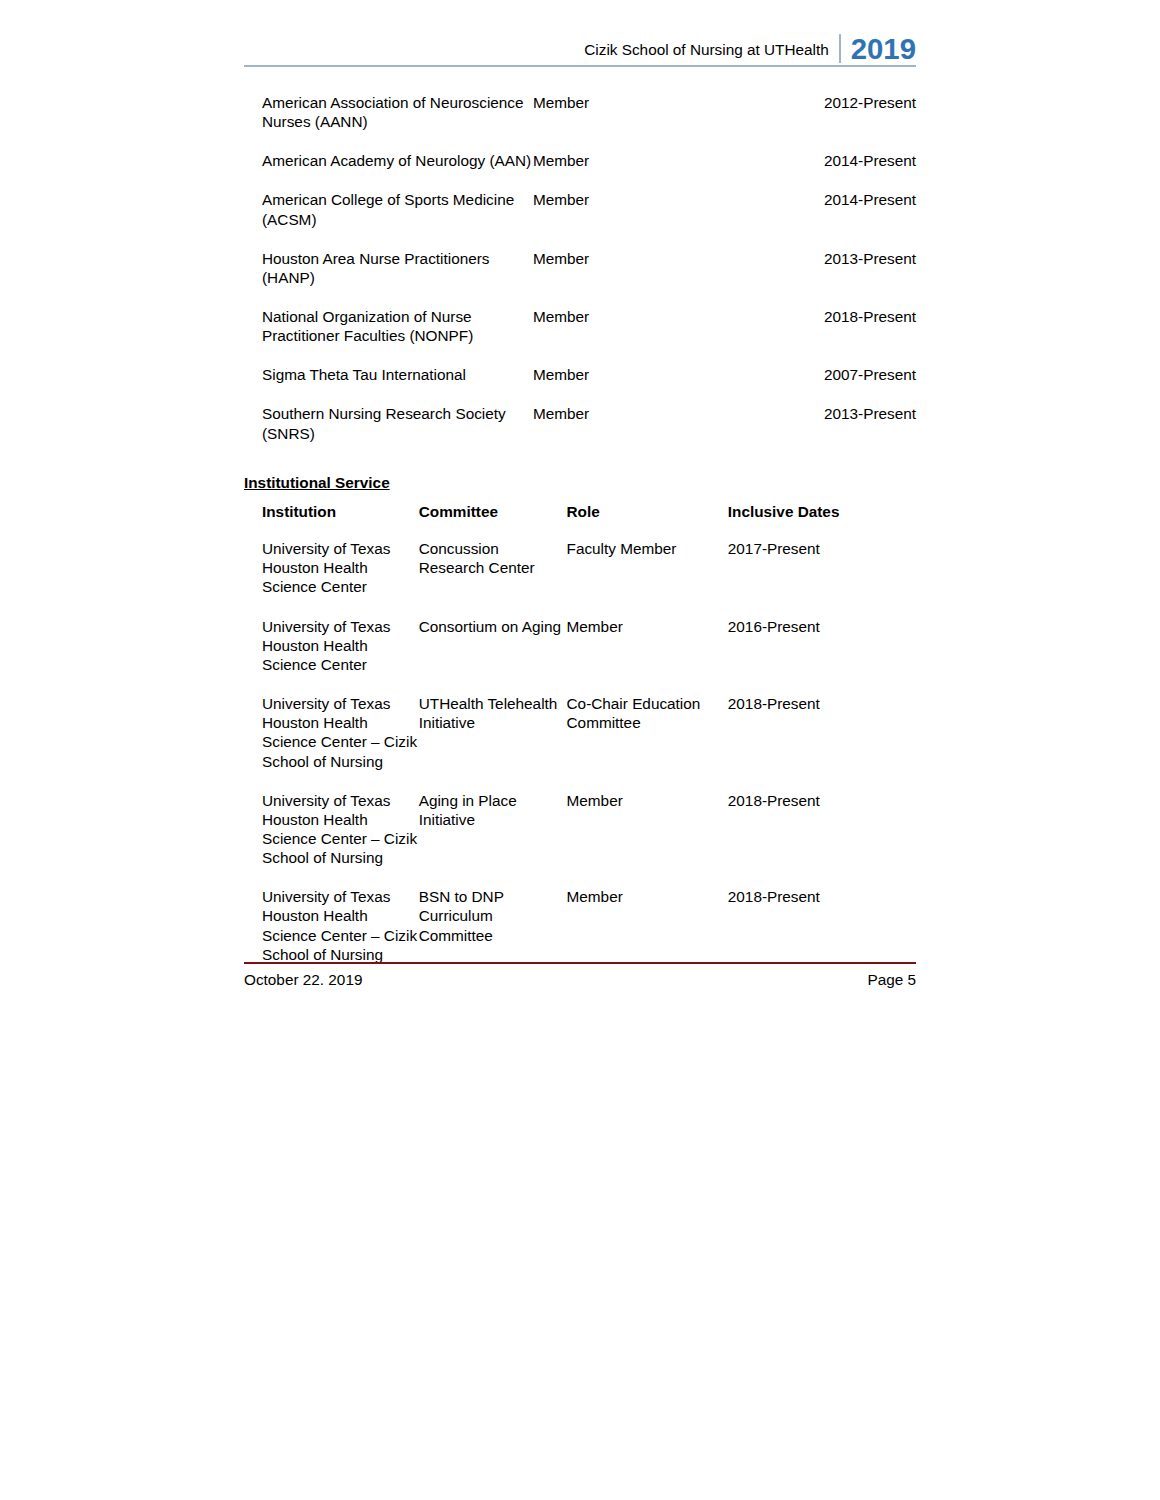Cizik School of Nursing at UTHealth
2019
| American Association of Neuroscience Nurses (AANN) | Member | 2012-Present |
| American Academy of Neurology (AAN) | Member | 2014-Present |
| American College of Sports Medicine (ACSM) | Member | 2014-Present |
| Houston Area Nurse Practitioners (HANP) | Member | 2013-Present |
| National Organization of Nurse Practitioner Faculties (NONPF) | Member | 2018-Present |
| Sigma Theta Tau International | Member | 2007-Present |
| Southern Nursing Research Society (SNRS) | Member | 2013-Present |
Institutional Service
| Institution | Committee | Role | Inclusive Dates |
| --- | --- | --- | --- |
| University of Texas Houston Health Science Center | Concussion Research Center | Faculty Member | 2017-Present |
| University of Texas Houston Health Science Center | Consortium on Aging | Member | 2016-Present |
| University of Texas Houston Health Science Center – Cizik School of Nursing | UTHealth Telehealth Initiative | Co-Chair Education Committee | 2018-Present |
| University of Texas Houston Health Science Center – Cizik School of Nursing | Aging in Place Initiative | Member | 2018-Present |
| University of Texas Houston Health Science Center – Cizik School of Nursing | BSN to DNP Curriculum Committee | Member | 2018-Present |
October 22. 2019
Page 5